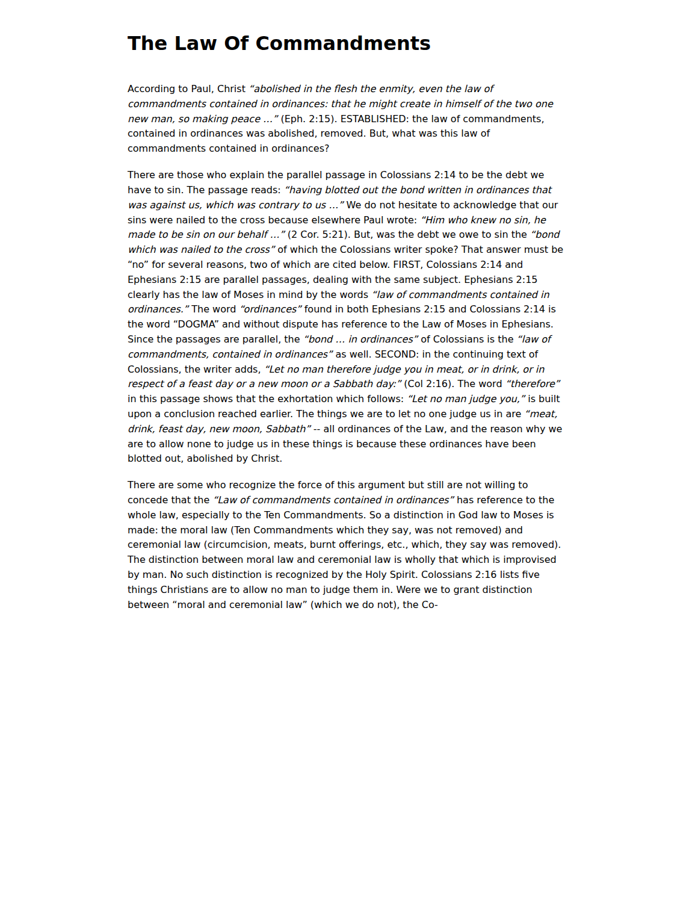The Law Of Commandments
According to Paul, Christ “abolished in the flesh the enmity, even the law of commandments contained in ordinances: that he might create in himself of the two one new man, so making peace …” (Eph. 2:15). ESTABLISHED: the law of commandments, contained in ordinances was abolished, removed. But, what was this law of commandments contained in ordinances?
There are those who explain the parallel passage in Colossians 2:14 to be the debt we have to sin. The passage reads: “having blotted out the bond written in ordinances that was against us, which was contrary to us …” We do not hesitate to acknowledge that our sins were nailed to the cross because elsewhere Paul wrote: “Him who knew no sin, he made to be sin on our behalf …” (2 Cor. 5:21). But, was the debt we owe to sin the “bond which was nailed to the cross” of which the Colossians writer spoke? That answer must be “no” for several reasons, two of which are cited below. FIRST, Colossians 2:14 and Ephesians 2:15 are parallel passages, dealing with the same subject. Ephesians 2:15 clearly has the law of Moses in mind by the words “law of commandments contained in ordinances.” The word “ordinances” found in both Ephesians 2:15 and Colossians 2:14 is the word “DOGMA” and without dispute has reference to the Law of Moses in Ephesians. Since the passages are parallel, the “bond … in ordinances” of Colossians is the “law of commandments, contained in ordinances” as well. SECOND: in the continuing text of Colossians, the writer adds, “Let no man therefore judge you in meat, or in drink, or in respect of a feast day or a new moon or a Sabbath day:” (Col 2:16). The word “therefore” in this passage shows that the exhortation which follows: “Let no man judge you,” is built upon a conclusion reached earlier. The things we are to let no one judge us in are “meat, drink, feast day, new moon, Sabbath” -- all ordinances of the Law, and the reason why we are to allow none to judge us in these things is because these ordinances have been blotted out, abolished by Christ.
There are some who recognize the force of this argument but still are not willing to concede that the “Law of commandments contained in ordinances” has reference to the whole law, especially to the Ten Commandments. So a distinction in God law to Moses is made: the moral law (Ten Commandments which they say, was not removed) and ceremonial law (circumcision, meats, burnt offerings, etc., which, they say was removed). The distinction between moral law and ceremonial law is wholly that which is improvised by man. No such distinction is recognized by the Holy Spirit. Colossians 2:16 lists five things Christians are to allow no man to judge them in. Were we to grant distinction between “moral and ceremonial law” (which we do not), the Co-